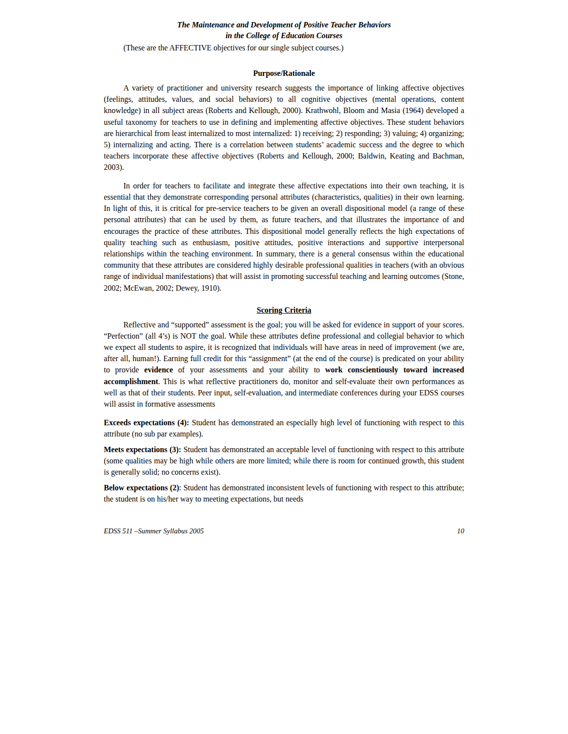The Maintenance and Development of Positive Teacher Behaviors
in the College of Education Courses
(These are the AFFECTIVE objectives for our single subject courses.)
Purpose/Rationale
A variety of practitioner and university research suggests the importance of linking affective objectives (feelings, attitudes, values, and social behaviors) to all cognitive objectives (mental operations, content knowledge) in all subject areas (Roberts and Kellough, 2000). Krathwohl, Bloom and Masia (1964) developed a useful taxonomy for teachers to use in defining and implementing affective objectives. These student behaviors are hierarchical from least internalized to most internalized: 1) receiving; 2) responding; 3) valuing; 4) organizing; 5) internalizing and acting. There is a correlation between students’ academic success and the degree to which teachers incorporate these affective objectives (Roberts and Kellough, 2000; Baldwin, Keating and Bachman, 2003).
In order for teachers to facilitate and integrate these affective expectations into their own teaching, it is essential that they demonstrate corresponding personal attributes (characteristics, qualities) in their own learning. In light of this, it is critical for pre-service teachers to be given an overall dispositional model (a range of these personal attributes) that can be used by them, as future teachers, and that illustrates the importance of and encourages the practice of these attributes. This dispositional model generally reflects the high expectations of quality teaching such as enthusiasm, positive attitudes, positive interactions and supportive interpersonal relationships within the teaching environment. In summary, there is a general consensus within the educational community that these attributes are considered highly desirable professional qualities in teachers (with an obvious range of individual manifestations) that will assist in promoting successful teaching and learning outcomes (Stone, 2002; McEwan, 2002; Dewey, 1910).
Scoring Criteria
Reflective and “supported” assessment is the goal; you will be asked for evidence in support of your scores. “Perfection” (all 4’s) is NOT the goal. While these attributes define professional and collegial behavior to which we expect all students to aspire, it is recognized that individuals will have areas in need of improvement (we are, after all, human!). Earning full credit for this “assignment” (at the end of the course) is predicated on your ability to provide evidence of your assessments and your ability to work conscientiously toward increased accomplishment. This is what reflective practitioners do, monitor and self-evaluate their own performances as well as that of their students. Peer input, self-evaluation, and intermediate conferences during your EDSS courses will assist in formative assessments
Exceeds expectations (4): Student has demonstrated an especially high level of functioning with respect to this attribute (no sub par examples).
Meets expectations (3): Student has demonstrated an acceptable level of functioning with respect to this attribute (some qualities may be high while others are more limited; while there is room for continued growth, this student is generally solid; no concerns exist).
Below expectations (2): Student has demonstrated inconsistent levels of functioning with respect to this attribute; the student is on his/her way to meeting expectations, but needs
EDSS 511 –Summer Syllabus 2005 10